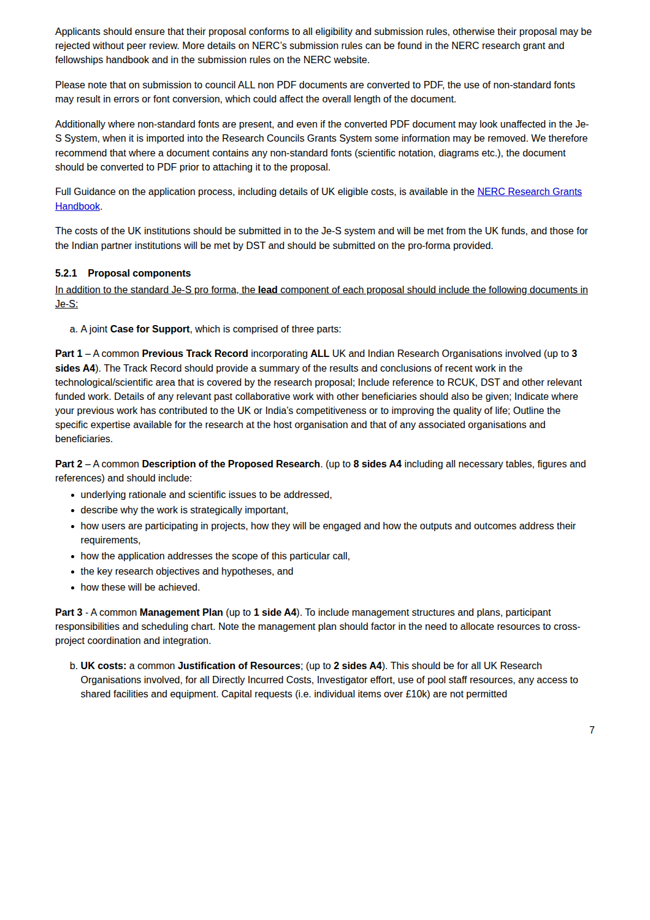Applicants should ensure that their proposal conforms to all eligibility and submission rules, otherwise their proposal may be rejected without peer review. More details on NERC’s submission rules can be found in the NERC research grant and fellowships handbook and in the submission rules on the NERC website.
Please note that on submission to council ALL non PDF documents are converted to PDF, the use of non-standard fonts may result in errors or font conversion, which could affect the overall length of the document.
Additionally where non-standard fonts are present, and even if the converted PDF document may look unaffected in the Je-S System, when it is imported into the Research Councils Grants System some information may be removed. We therefore recommend that where a document contains any non-standard fonts (scientific notation, diagrams etc.), the document should be converted to PDF prior to attaching it to the proposal.
Full Guidance on the application process, including details of UK eligible costs, is available in the NERC Research Grants Handbook.
The costs of the UK institutions should be submitted in to the Je-S system and will be met from the UK funds, and those for the Indian partner institutions will be met by DST and should be submitted on the pro-forma provided.
5.2.1 Proposal components
In addition to the standard Je-S pro forma, the lead component of each proposal should include the following documents in Je-S:
A joint Case for Support, which is comprised of three parts:
Part 1 – A common Previous Track Record incorporating ALL UK and Indian Research Organisations involved (up to 3 sides A4). The Track Record should provide a summary of the results and conclusions of recent work in the technological/scientific area that is covered by the research proposal; Include reference to RCUK, DST and other relevant funded work. Details of any relevant past collaborative work with other beneficiaries should also be given; Indicate where your previous work has contributed to the UK or India’s competitiveness or to improving the quality of life; Outline the specific expertise available for the research at the host organisation and that of any associated organisations and beneficiaries.
Part 2 – A common Description of the Proposed Research. (up to 8 sides A4 including all necessary tables, figures and references) and should include:
underlying rationale and scientific issues to be addressed,
describe why the work is strategically important,
how users are participating in projects, how they will be engaged and how the outputs and outcomes address their requirements,
how the application addresses the scope of this particular call,
the key research objectives and hypotheses, and
how these will be achieved.
Part 3 - A common Management Plan (up to 1 side A4). To include management structures and plans, participant responsibilities and scheduling chart. Note the management plan should factor in the need to allocate resources to cross-project coordination and integration.
UK costs: a common Justification of Resources; (up to 2 sides A4). This should be for all UK Research Organisations involved, for all Directly Incurred Costs, Investigator effort, use of pool staff resources, any access to shared facilities and equipment. Capital requests (i.e. individual items over £10k) are not permitted
7